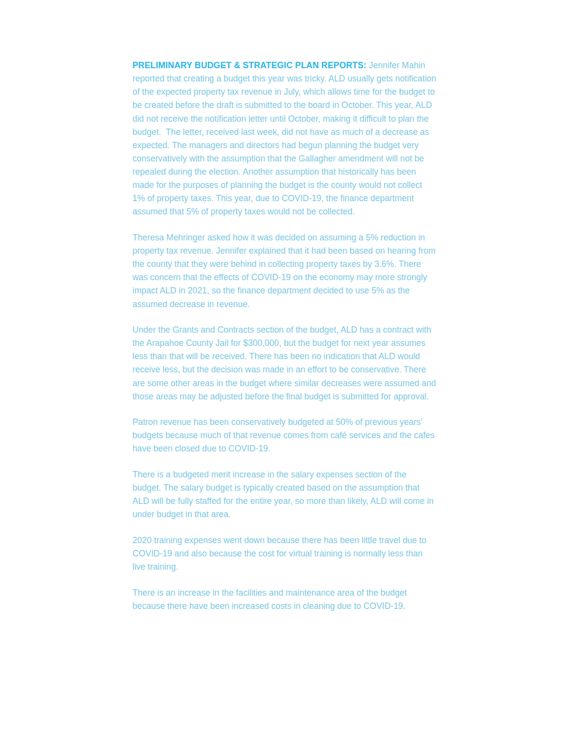PRELIMINARY BUDGET & STRATEGIC PLAN REPORTS: Jennifer Mahin reported that creating a budget this year was tricky. ALD usually gets notification of the expected property tax revenue in July, which allows time for the budget to be created before the draft is submitted to the board in October. This year, ALD did not receive the notification letter until October, making it difficult to plan the budget. The letter, received last week, did not have as much of a decrease as expected. The managers and directors had begun planning the budget very conservatively with the assumption that the Gallagher amendment will not be repealed during the election. Another assumption that historically has been made for the purposes of planning the budget is the county would not collect 1% of property taxes. This year, due to COVID-19, the finance department assumed that 5% of property taxes would not be collected.
Theresa Mehringer asked how it was decided on assuming a 5% reduction in property tax revenue. Jennifer explained that it had been based on hearing from the county that they were behind in collecting property taxes by 3.6%. There was concern that the effects of COVID-19 on the economy may more strongly impact ALD in 2021, so the finance department decided to use 5% as the assumed decrease in revenue.
Under the Grants and Contracts section of the budget, ALD has a contract with the Arapahoe County Jail for $300,000, but the budget for next year assumes less than that will be received. There has been no indication that ALD would receive less, but the decision was made in an effort to be conservative. There are some other areas in the budget where similar decreases were assumed and those areas may be adjusted before the final budget is submitted for approval.
Patron revenue has been conservatively budgeted at 50% of previous years’ budgets because much of that revenue comes from café services and the cafes have been closed due to COVID-19.
There is a budgeted merit increase in the salary expenses section of the budget. The salary budget is typically created based on the assumption that ALD will be fully staffed for the entire year, so more than likely, ALD will come in under budget in that area.
2020 training expenses went down because there has been little travel due to COVID-19 and also because the cost for virtual training is normally less than live training.
There is an increase in the facilities and maintenance area of the budget because there have been increased costs in cleaning due to COVID-19.